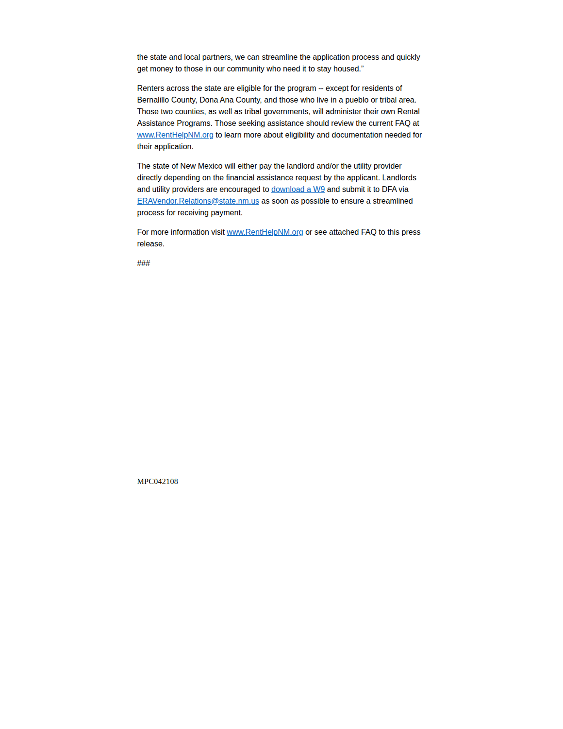the state and local partners, we can streamline the application process and quickly get money to those in our community who need it to stay housed.”
Renters across the state are eligible for the program -- except for residents of Bernalillo County, Dona Ana County, and those who live in a pueblo or tribal area. Those two counties, as well as tribal governments, will administer their own Rental Assistance Programs. Those seeking assistance should review the current FAQ at www.RentHelpNM.org to learn more about eligibility and documentation needed for their application.
The state of New Mexico will either pay the landlord and/or the utility provider directly depending on the financial assistance request by the applicant. Landlords and utility providers are encouraged to download a W9 and submit it to DFA via ERAVendor.Relations@state.nm.us as soon as possible to ensure a streamlined process for receiving payment.
For more information visit www.RentHelpNM.org or see attached FAQ to this press release.
###
MPC042108